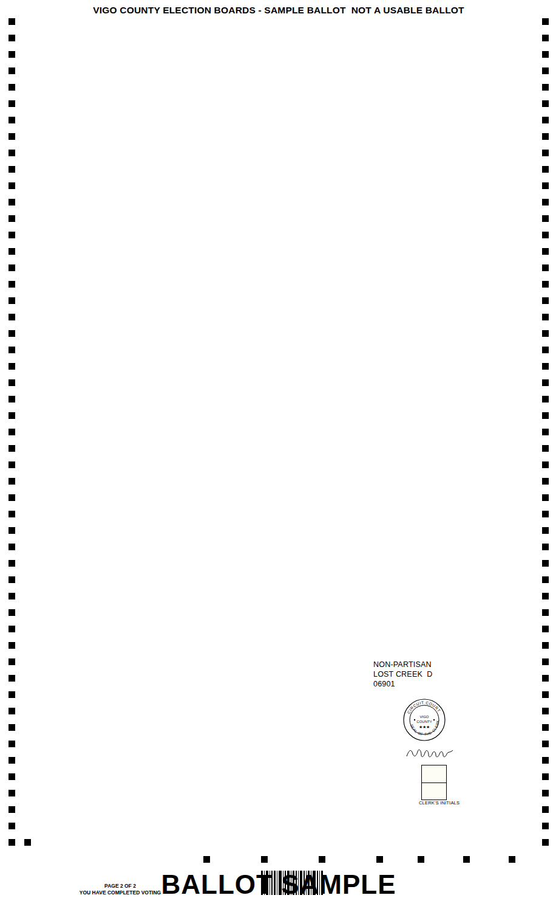VIGO COUNTY ELECTION BOARDS - SAMPLE BALLOT NOT A USABLE BALLOT
NON-PARTISAN
LOST CREEK D
06901
CIRCUIT COURT SEAL OF THE CLERK VIGO COUNTY ★★★
CLERK'S INITIALS
PAGE 2 OF 2
YOU HAVE COMPLETED VOTING
BALLOT SAMPLE